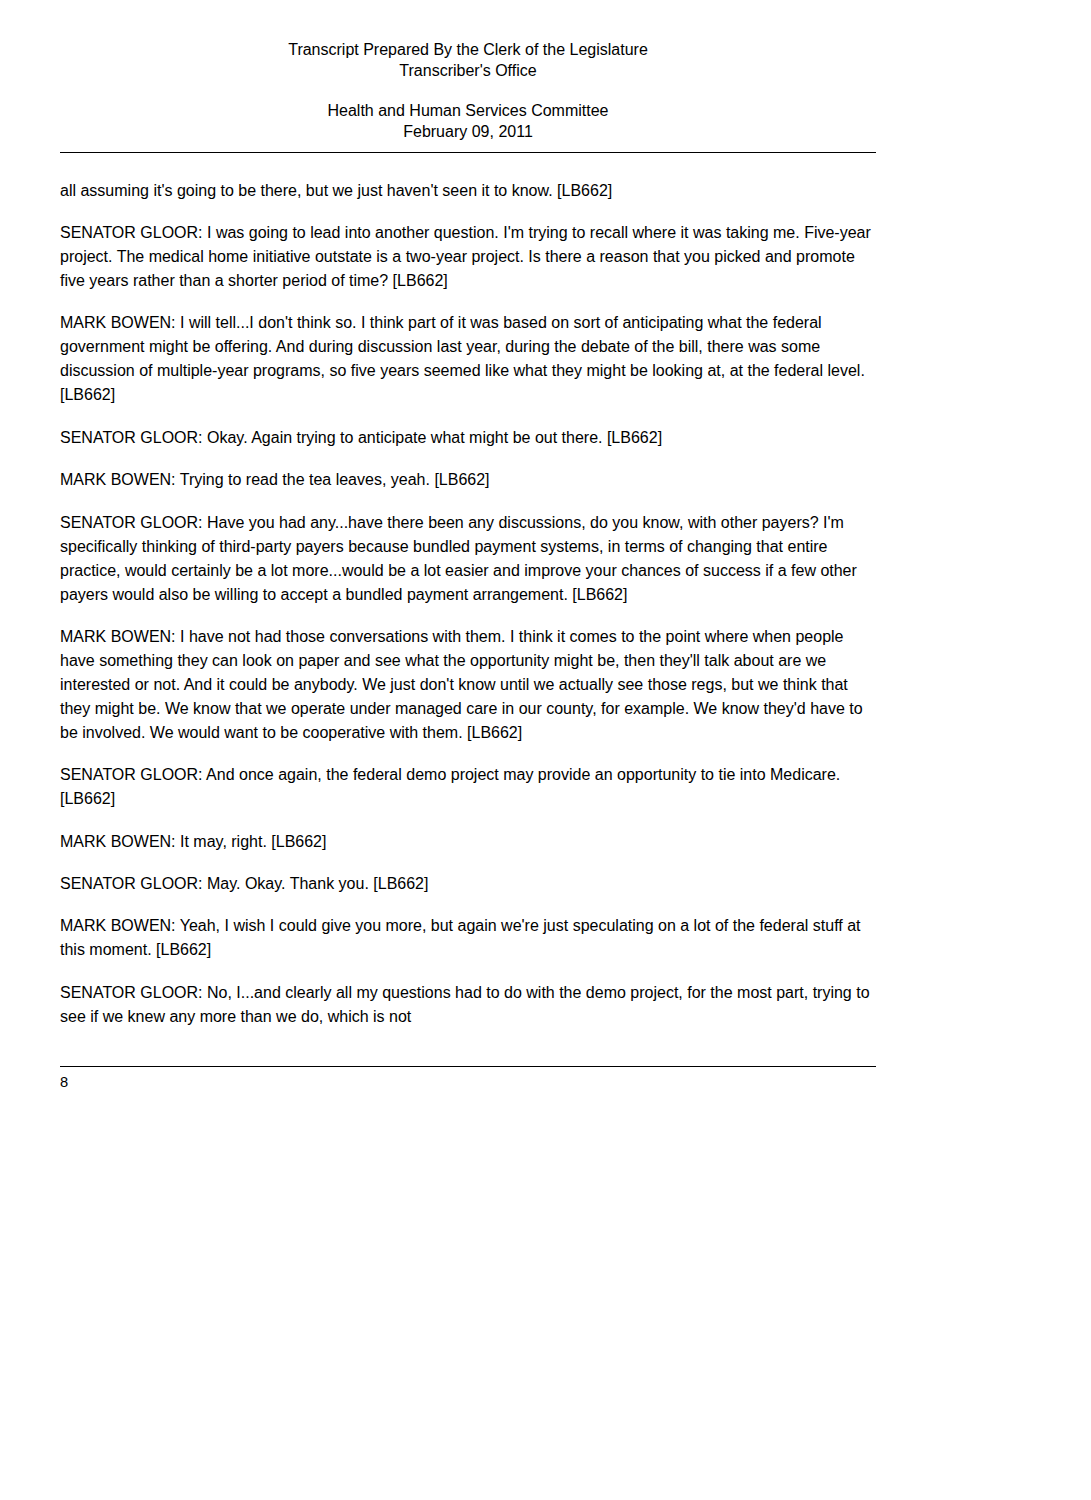Transcript Prepared By the Clerk of the Legislature
Transcriber's Office
Health and Human Services Committee
February 09, 2011
all assuming it's going to be there, but we just haven't seen it to know. [LB662]
SENATOR GLOOR: I was going to lead into another question. I'm trying to recall where it was taking me. Five-year project. The medical home initiative outstate is a two-year project. Is there a reason that you picked and promote five years rather than a shorter period of time? [LB662]
MARK BOWEN: I will tell...I don't think so. I think part of it was based on sort of anticipating what the federal government might be offering. And during discussion last year, during the debate of the bill, there was some discussion of multiple-year programs, so five years seemed like what they might be looking at, at the federal level. [LB662]
SENATOR GLOOR: Okay. Again trying to anticipate what might be out there. [LB662]
MARK BOWEN: Trying to read the tea leaves, yeah. [LB662]
SENATOR GLOOR: Have you had any...have there been any discussions, do you know, with other payers? I'm specifically thinking of third-party payers because bundled payment systems, in terms of changing that entire practice, would certainly be a lot more...would be a lot easier and improve your chances of success if a few other payers would also be willing to accept a bundled payment arrangement. [LB662]
MARK BOWEN: I have not had those conversations with them. I think it comes to the point where when people have something they can look on paper and see what the opportunity might be, then they'll talk about are we interested or not. And it could be anybody. We just don't know until we actually see those regs, but we think that they might be. We know that we operate under managed care in our county, for example. We know they'd have to be involved. We would want to be cooperative with them. [LB662]
SENATOR GLOOR: And once again, the federal demo project may provide an opportunity to tie into Medicare. [LB662]
MARK BOWEN: It may, right. [LB662]
SENATOR GLOOR: May. Okay. Thank you. [LB662]
MARK BOWEN: Yeah, I wish I could give you more, but again we're just speculating on a lot of the federal stuff at this moment. [LB662]
SENATOR GLOOR: No, I...and clearly all my questions had to do with the demo project, for the most part, trying to see if we knew any more than we do, which is not
8